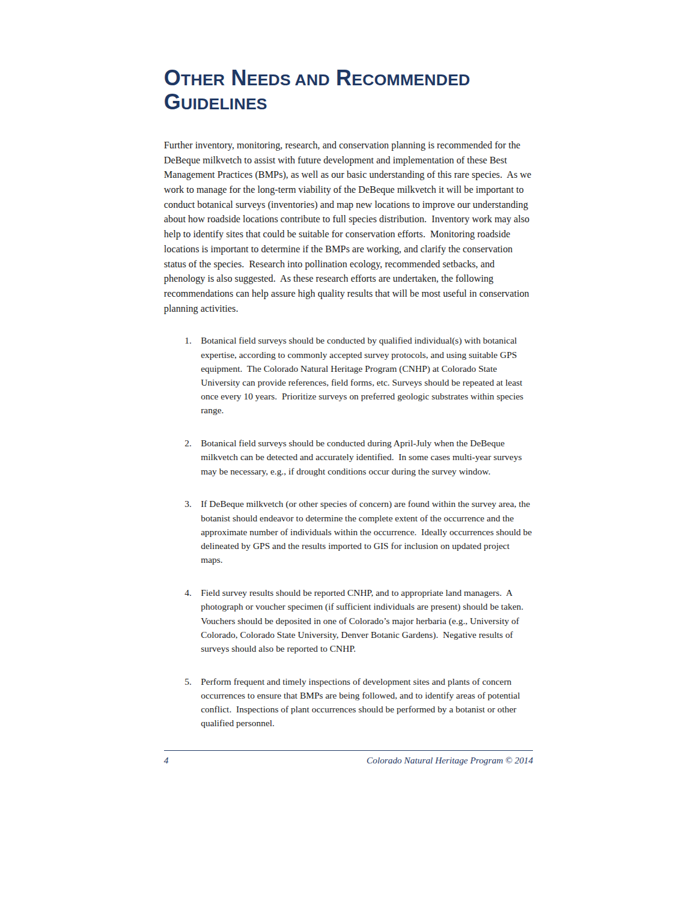OTHER NEEDS AND RECOMMENDED GUIDELINES
Further inventory, monitoring, research, and conservation planning is recommended for the DeBeque milkvetch to assist with future development and implementation of these Best Management Practices (BMPs), as well as our basic understanding of this rare species. As we work to manage for the long-term viability of the DeBeque milkvetch it will be important to conduct botanical surveys (inventories) and map new locations to improve our understanding about how roadside locations contribute to full species distribution. Inventory work may also help to identify sites that could be suitable for conservation efforts. Monitoring roadside locations is important to determine if the BMPs are working, and clarify the conservation status of the species. Research into pollination ecology, recommended setbacks, and phenology is also suggested. As these research efforts are undertaken, the following recommendations can help assure high quality results that will be most useful in conservation planning activities.
Botanical field surveys should be conducted by qualified individual(s) with botanical expertise, according to commonly accepted survey protocols, and using suitable GPS equipment. The Colorado Natural Heritage Program (CNHP) at Colorado State University can provide references, field forms, etc. Surveys should be repeated at least once every 10 years. Prioritize surveys on preferred geologic substrates within species range.
Botanical field surveys should be conducted during April-July when the DeBeque milkvetch can be detected and accurately identified. In some cases multi-year surveys may be necessary, e.g., if drought conditions occur during the survey window.
If DeBeque milkvetch (or other species of concern) are found within the survey area, the botanist should endeavor to determine the complete extent of the occurrence and the approximate number of individuals within the occurrence. Ideally occurrences should be delineated by GPS and the results imported to GIS for inclusion on updated project maps.
Field survey results should be reported CNHP, and to appropriate land managers. A photograph or voucher specimen (if sufficient individuals are present) should be taken. Vouchers should be deposited in one of Colorado’s major herbaria (e.g., University of Colorado, Colorado State University, Denver Botanic Gardens). Negative results of surveys should also be reported to CNHP.
Perform frequent and timely inspections of development sites and plants of concern occurrences to ensure that BMPs are being followed, and to identify areas of potential conflict. Inspections of plant occurrences should be performed by a botanist or other qualified personnel.
4 Colorado Natural Heritage Program © 2014